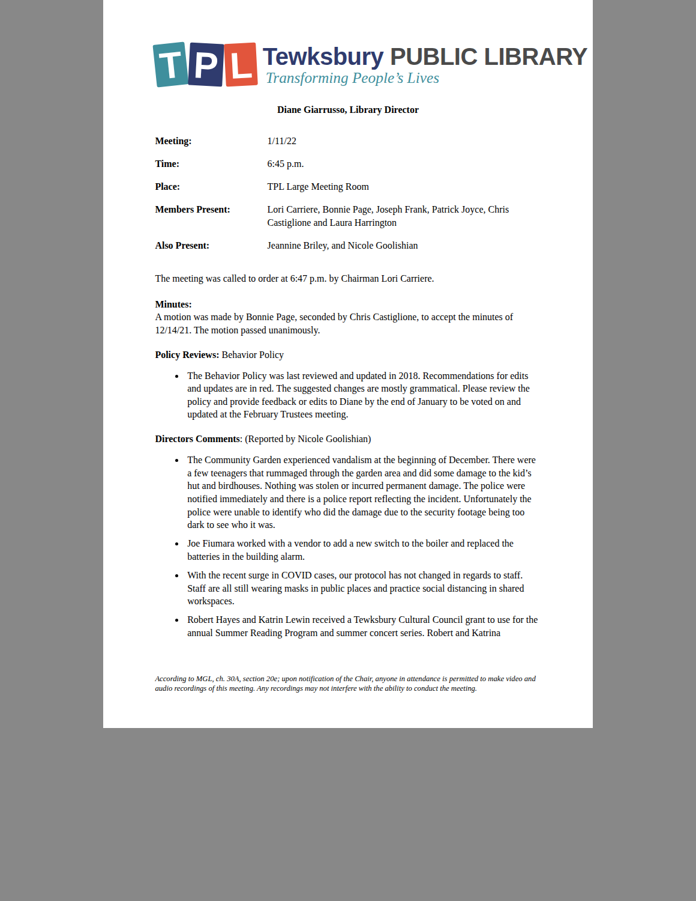TPL
Tewksbury PUBLIC LIBRARY
Transforming People’s Lives
Diane Giarrusso, Library Director
| Meeting: | 1/11/22 |
| Time: | 6:45 p.m. |
| Place: | TPL Large Meeting Room |
| Members Present: | Lori Carriere, Bonnie Page, Joseph Frank, Patrick Joyce, Chris Castiglione and Laura Harrington |
| Also Present: | Jeannine Briley, and Nicole Goolishian |
The meeting was called to order at 6:47 p.m. by Chairman Lori Carriere.
Minutes:
A motion was made by Bonnie Page, seconded by Chris Castiglione, to accept the minutes of 12/14/21. The motion passed unanimously.
Policy Reviews:
Behavior Policy
The Behavior Policy was last reviewed and updated in 2018. Recommendations for edits and updates are in red. The suggested changes are mostly grammatical. Please review the policy and provide feedback or edits to Diane by the end of January to be voted on and updated at the February Trustees meeting.
Directors Comments
: (Reported by Nicole Goolishian)
The Community Garden experienced vandalism at the beginning of December. There were a few teenagers that rummaged through the garden area and did some damage to the kid’s hut and birdhouses. Nothing was stolen or incurred permanent damage. The police were notified immediately and there is a police report reflecting the incident. Unfortunately the police were unable to identify who did the damage due to the security footage being too dark to see who it was.
Joe Fiumara worked with a vendor to add a new switch to the boiler and replaced the batteries in the building alarm.
With the recent surge in COVID cases, our protocol has not changed in regards to staff. Staff are all still wearing masks in public places and practice social distancing in shared workspaces.
Robert Hayes and Katrin Lewin received a Tewksbury Cultural Council grant to use for the annual Summer Reading Program and summer concert series. Robert and Katrina
According to MGL, ch. 30A, section 20e; upon notification of the Chair, anyone in attendance is permitted to make video and audio recordings of this meeting. Any recordings may not interfere with the ability to conduct the meeting.